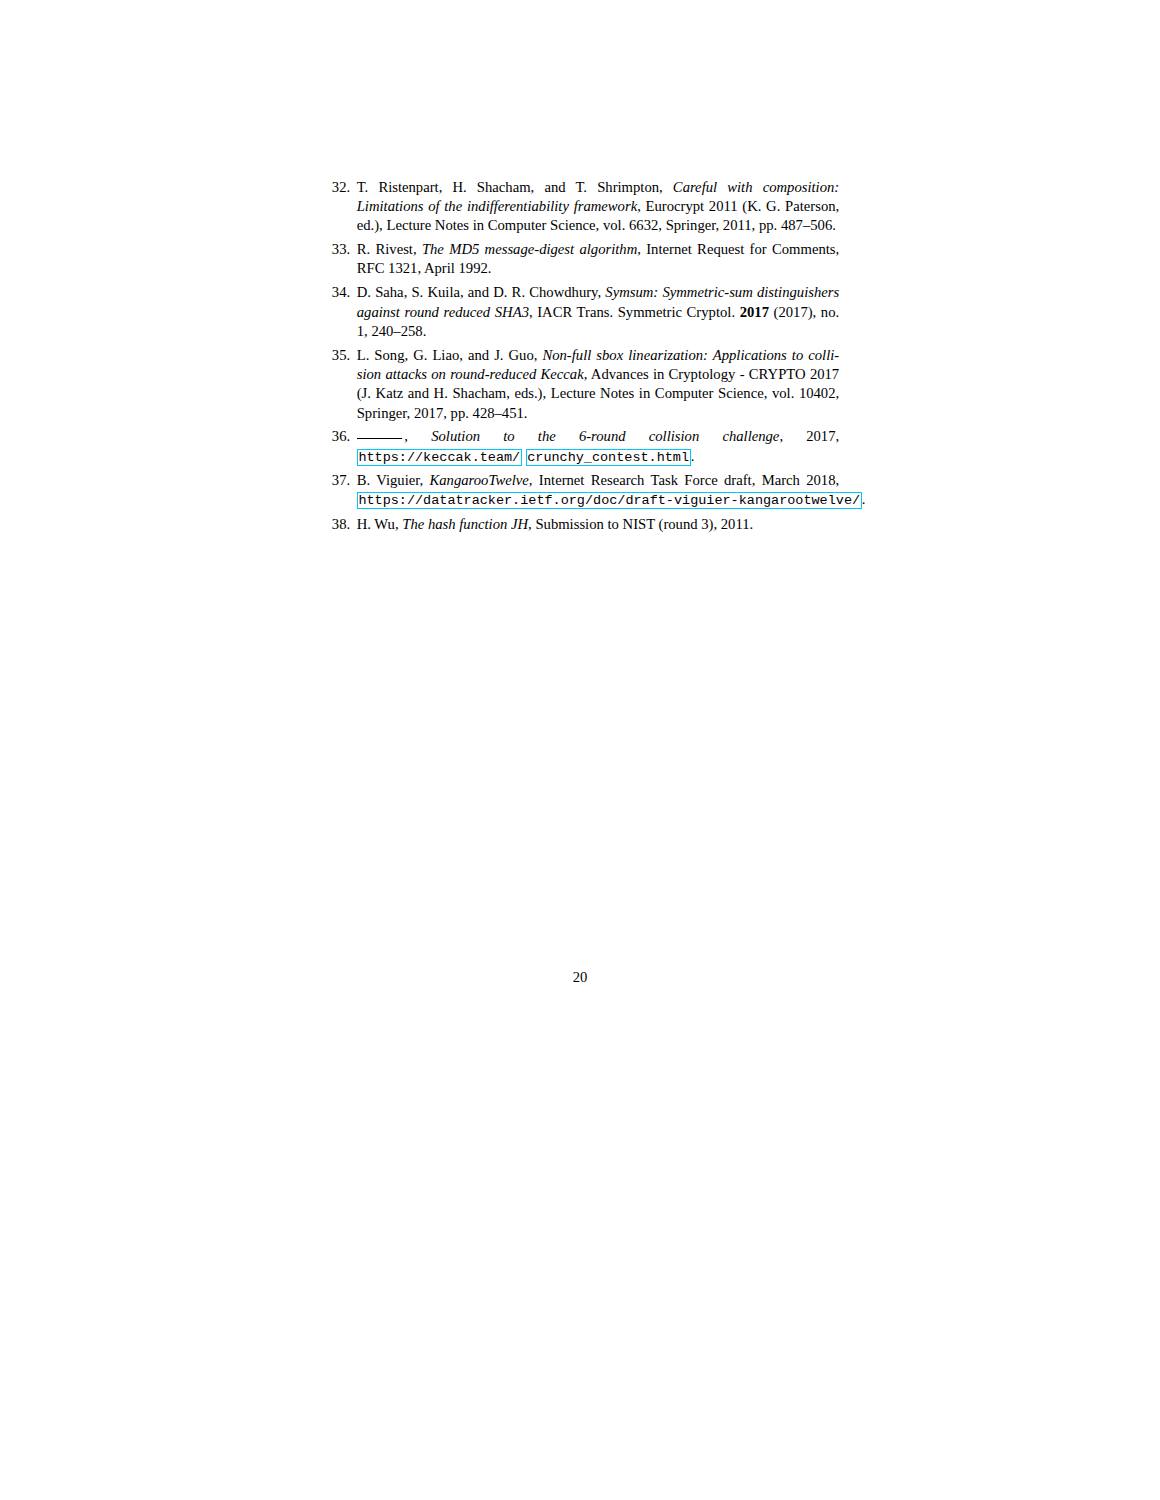32. T. Ristenpart, H. Shacham, and T. Shrimpton, Careful with composition: Limitations of the indifferentiability framework, Eurocrypt 2011 (K. G. Paterson, ed.), Lecture Notes in Computer Science, vol. 6632, Springer, 2011, pp. 487–506.
33. R. Rivest, The MD5 message-digest algorithm, Internet Request for Comments, RFC 1321, April 1992.
34. D. Saha, S. Kuila, and D. R. Chowdhury, Symsum: Symmetric-sum distinguishers against round reduced SHA3, IACR Trans. Symmetric Cryptol. 2017 (2017), no. 1, 240–258.
35. L. Song, G. Liao, and J. Guo, Non-full sbox linearization: Applications to collision attacks on round-reduced Keccak, Advances in Cryptology - CRYPTO 2017 (J. Katz and H. Shacham, eds.), Lecture Notes in Computer Science, vol. 10402, Springer, 2017, pp. 428–451.
36. , Solution to the 6-round collision challenge, 2017, https://keccak.team/ crunchy_contest.html.
37. B. Viguier, KangarooTwelve, Internet Research Task Force draft, March 2018, https://datatracker.ietf.org/doc/draft-viguier-kangarootwelve/.
38. H. Wu, The hash function JH, Submission to NIST (round 3), 2011.
20